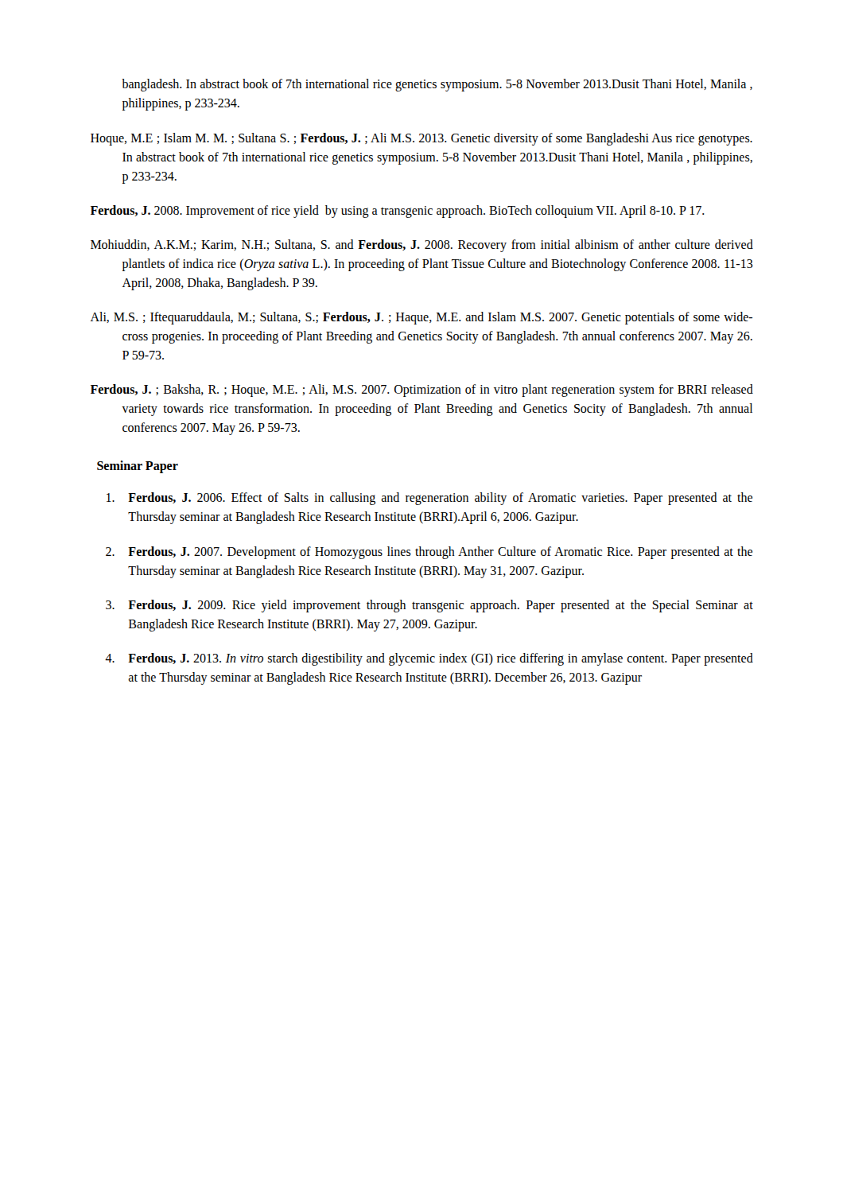bangladesh. In abstract book of 7th international rice genetics symposium. 5-8 November 2013.Dusit Thani Hotel, Manila , philippines, p 233-234.
Hoque, M.E ; Islam M. M. ; Sultana S. ; Ferdous, J. ; Ali M.S. 2013. Genetic diversity of some Bangladeshi Aus rice genotypes. In abstract book of 7th international rice genetics symposium. 5-8 November 2013.Dusit Thani Hotel, Manila , philippines, p 233-234.
Ferdous, J. 2008. Improvement of rice yield by using a transgenic approach. BioTech colloquium VII. April 8-10. P 17.
Mohiuddin, A.K.M.; Karim, N.H.; Sultana, S. and Ferdous, J. 2008. Recovery from initial albinism of anther culture derived plantlets of indica rice (Oryza sativa L.). In proceeding of Plant Tissue Culture and Biotechnology Conference 2008. 11-13 April, 2008, Dhaka, Bangladesh. P 39.
Ali, M.S. ; Iftequaruddaula, M.; Sultana, S.; Ferdous, J. ; Haque, M.E. and Islam M.S. 2007. Genetic potentials of some wide-cross progenies. In proceeding of Plant Breeding and Genetics Socity of Bangladesh. 7th annual conferencs 2007. May 26. P 59-73.
Ferdous, J. ; Baksha, R. ; Hoque, M.E. ; Ali, M.S. 2007. Optimization of in vitro plant regeneration system for BRRI released variety towards rice transformation. In proceeding of Plant Breeding and Genetics Socity of Bangladesh. 7th annual conferencs 2007. May 26. P 59-73.
Seminar Paper
Ferdous, J. 2006. Effect of Salts in callusing and regeneration ability of Aromatic varieties. Paper presented at the Thursday seminar at Bangladesh Rice Research Institute (BRRI).April 6, 2006. Gazipur.
Ferdous, J. 2007. Development of Homozygous lines through Anther Culture of Aromatic Rice. Paper presented at the Thursday seminar at Bangladesh Rice Research Institute (BRRI). May 31, 2007. Gazipur.
Ferdous, J. 2009. Rice yield improvement through transgenic approach. Paper presented at the Special Seminar at Bangladesh Rice Research Institute (BRRI). May 27, 2009. Gazipur.
Ferdous, J. 2013. In vitro starch digestibility and glycemic index (GI) rice differing in amylase content. Paper presented at the Thursday seminar at Bangladesh Rice Research Institute (BRRI). December 26, 2013. Gazipur